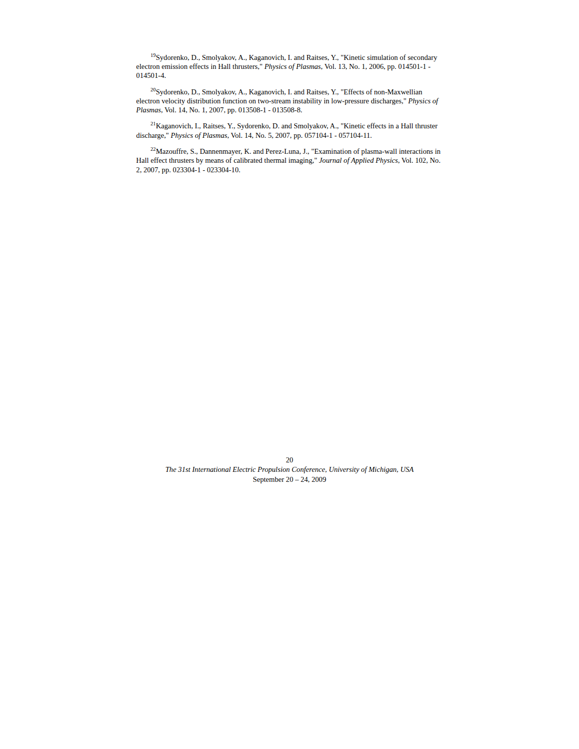19Sydorenko, D., Smolyakov, A., Kaganovich, I. and Raitses, Y., "Kinetic simulation of secondary electron emission effects in Hall thrusters," Physics of Plasmas, Vol. 13, No. 1, 2006, pp. 014501-1 - 014501-4.
20Sydorenko, D., Smolyakov, A., Kaganovich, I. and Raitses, Y., "Effects of non-Maxwellian electron velocity distribution function on two-stream instability in low-pressure discharges," Physics of Plasmas, Vol. 14, No. 1, 2007, pp. 013508-1 - 013508-8.
21Kaganovich, I., Raitses, Y., Sydorenko, D. and Smolyakov, A., "Kinetic effects in a Hall thruster discharge," Physics of Plasmas, Vol. 14, No. 5, 2007, pp. 057104-1 - 057104-11.
22Mazouffre, S., Dannenmayer, K. and Perez-Luna, J., "Examination of plasma-wall interactions in Hall effect thrusters by means of calibrated thermal imaging," Journal of Applied Physics, Vol. 102, No. 2, 2007, pp. 023304-1 - 023304-10.
20
The 31st International Electric Propulsion Conference, University of Michigan, USA
September 20 – 24, 2009